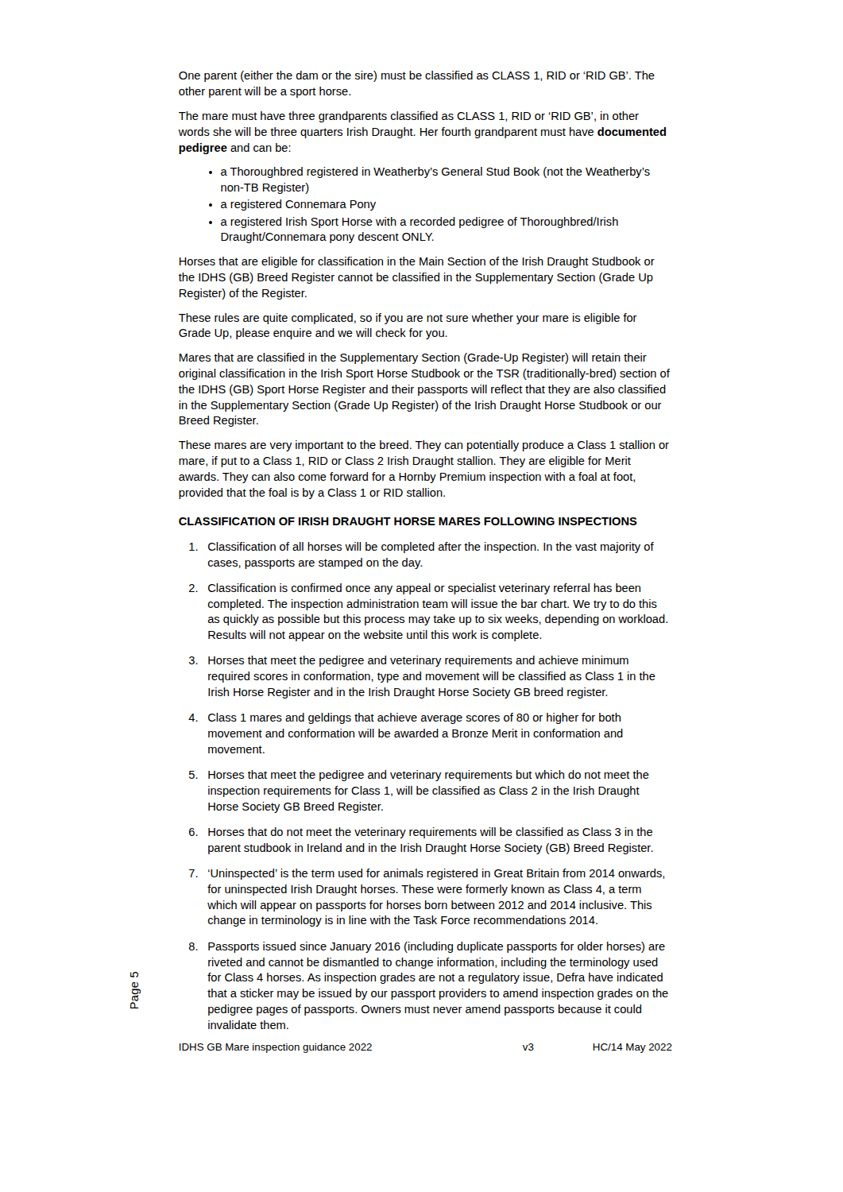One parent (either the dam or the sire) must be classified as CLASS 1, RID or ‘RID GB’. The other parent will be a sport horse.
The mare must have three grandparents classified as CLASS 1, RID or ‘RID GB’, in other words she will be three quarters Irish Draught. Her fourth grandparent must have documented pedigree and can be:
a Thoroughbred registered in Weatherby’s General Stud Book (not the Weatherby’s non-TB Register)
a registered Connemara Pony
a registered Irish Sport Horse with a recorded pedigree of Thoroughbred/Irish Draught/Connemara pony descent ONLY.
Horses that are eligible for classification in the Main Section of the Irish Draught Studbook or the IDHS (GB) Breed Register cannot be classified in the Supplementary Section (Grade Up Register) of the Register.
These rules are quite complicated, so if you are not sure whether your mare is eligible for Grade Up, please enquire and we will check for you.
Mares that are classified in the Supplementary Section (Grade-Up Register) will retain their original classification in the Irish Sport Horse Studbook or the TSR (traditionally-bred) section of the IDHS (GB) Sport Horse Register and their passports will reflect that they are also classified in the Supplementary Section (Grade Up Register) of the Irish Draught Horse Studbook or our Breed Register.
These mares are very important to the breed. They can potentially produce a Class 1 stallion or mare, if put to a Class 1, RID or Class 2 Irish Draught stallion. They are eligible for Merit awards. They can also come forward for a Hornby Premium inspection with a foal at foot, provided that the foal is by a Class 1 or RID stallion.
CLASSIFICATION OF IRISH DRAUGHT HORSE MARES FOLLOWING INSPECTIONS
Classification of all horses will be completed after the inspection. In the vast majority of cases, passports are stamped on the day.
Classification is confirmed once any appeal or specialist veterinary referral has been completed. The inspection administration team will issue the bar chart. We try to do this as quickly as possible but this process may take up to six weeks, depending on workload. Results will not appear on the website until this work is complete.
Horses that meet the pedigree and veterinary requirements and achieve minimum required scores in conformation, type and movement will be classified as Class 1 in the Irish Horse Register and in the Irish Draught Horse Society GB breed register.
Class 1 mares and geldings that achieve average scores of 80 or higher for both movement and conformation will be awarded a Bronze Merit in conformation and movement.
Horses that meet the pedigree and veterinary requirements but which do not meet the inspection requirements for Class 1, will be classified as Class 2 in the Irish Draught Horse Society GB Breed Register.
Horses that do not meet the veterinary requirements will be classified as Class 3 in the parent studbook in Ireland and in the Irish Draught Horse Society (GB) Breed Register.
‘Uninspected’ is the term used for animals registered in Great Britain from 2014 onwards, for uninspected Irish Draught horses. These were formerly known as Class 4, a term which will appear on passports for horses born between 2012 and 2014 inclusive. This change in terminology is in line with the Task Force recommendations 2014.
Passports issued since January 2016 (including duplicate passports for older horses) are riveted and cannot be dismantled to change information, including the terminology used for Class 4 horses. As inspection grades are not a regulatory issue, Defra have indicated that a sticker may be issued by our passport providers to amend inspection grades on the pedigree pages of passports. Owners must never amend passports because it could invalidate them.
Page 5
IDHS GB Mare inspection guidance 2022
v3
HC/14 May 2022